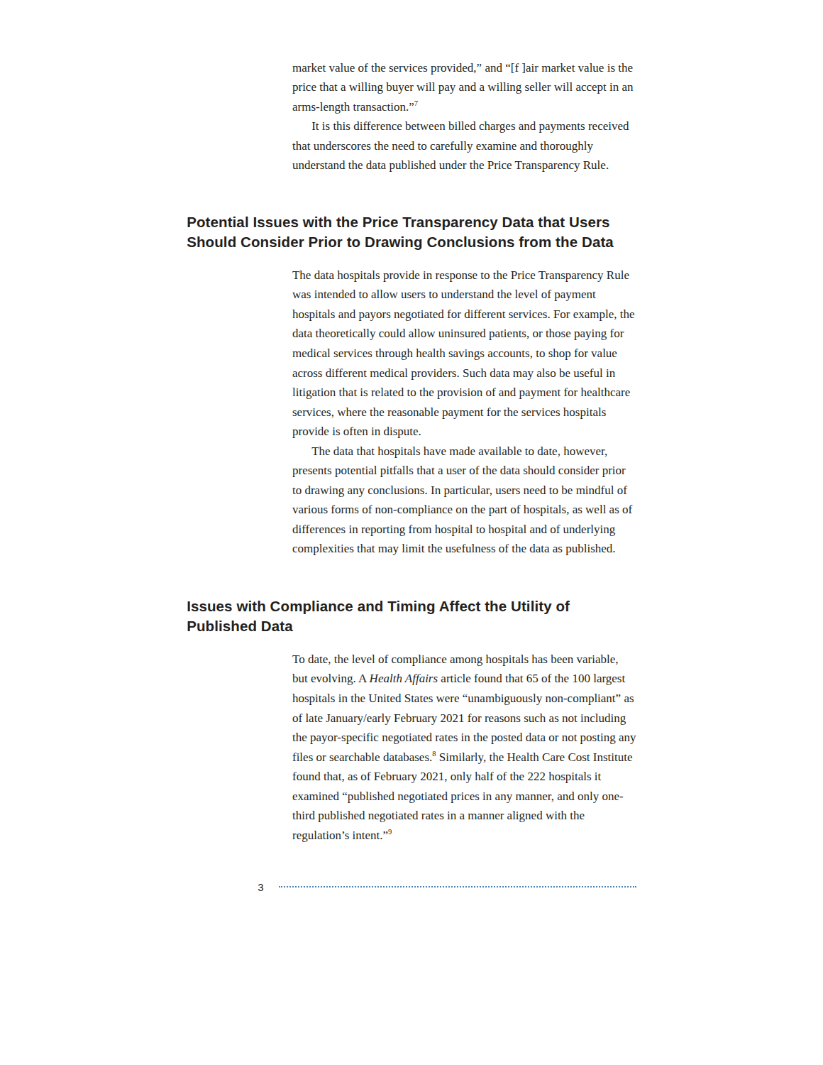market value of the services provided,” and “[f ]air market value is the price that a willing buyer will pay and a willing seller will accept in an arms-length transaction.”7
It is this difference between billed charges and payments received that underscores the need to carefully examine and thoroughly understand the data published under the Price Transparency Rule.
Potential Issues with the Price Transparency Data that Users Should Consider Prior to Drawing Conclusions from the Data
The data hospitals provide in response to the Price Transparency Rule was intended to allow users to understand the level of payment hospitals and payors negotiated for different services. For example, the data theoretically could allow uninsured patients, or those paying for medical services through health savings accounts, to shop for value across different medical providers. Such data may also be useful in litigation that is related to the provision of and payment for healthcare services, where the reasonable payment for the services hospitals provide is often in dispute.
The data that hospitals have made available to date, however, presents potential pitfalls that a user of the data should consider prior to drawing any conclusions. In particular, users need to be mindful of various forms of non-compliance on the part of hospitals, as well as of differences in reporting from hospital to hospital and of underlying complexities that may limit the usefulness of the data as published.
Issues with Compliance and Timing Affect the Utility of Published Data
To date, the level of compliance among hospitals has been variable, but evolving. A Health Affairs article found that 65 of the 100 largest hospitals in the United States were “unambiguously non-compliant” as of late January/early February 2021 for reasons such as not including the payor-specific negotiated rates in the posted data or not posting any files or searchable databases.8 Similarly, the Health Care Cost Institute found that, as of February 2021, only half of the 222 hospitals it examined “published negotiated prices in any manner, and only one-third published negotiated rates in a manner aligned with the regulation’s intent.”9
3